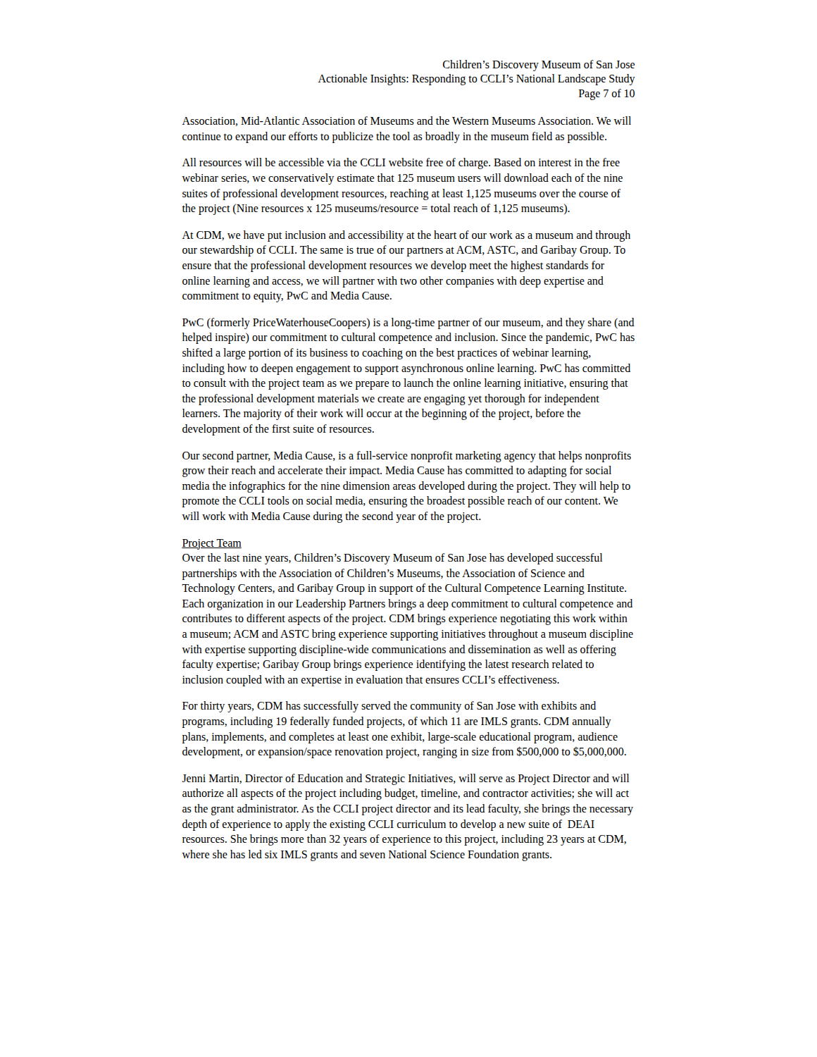Children’s Discovery Museum of San Jose
Actionable Insights: Responding to CCLI’s National Landscape Study
Page 7 of 10
Association, Mid-Atlantic Association of Museums and the Western Museums Association. We will continue to expand our efforts to publicize the tool as broadly in the museum field as possible.
All resources will be accessible via the CCLI website free of charge. Based on interest in the free webinar series, we conservatively estimate that 125 museum users will download each of the nine suites of professional development resources, reaching at least 1,125 museums over the course of the project (Nine resources x 125 museums/resource = total reach of 1,125 museums).
At CDM, we have put inclusion and accessibility at the heart of our work as a museum and through our stewardship of CCLI. The same is true of our partners at ACM, ASTC, and Garibay Group. To ensure that the professional development resources we develop meet the highest standards for online learning and access, we will partner with two other companies with deep expertise and commitment to equity, PwC and Media Cause.
PwC (formerly PriceWaterhouseCoopers) is a long-time partner of our museum, and they share (and helped inspire) our commitment to cultural competence and inclusion. Since the pandemic, PwC has shifted a large portion of its business to coaching on the best practices of webinar learning, including how to deepen engagement to support asynchronous online learning. PwC has committed to consult with the project team as we prepare to launch the online learning initiative, ensuring that the professional development materials we create are engaging yet thorough for independent learners. The majority of their work will occur at the beginning of the project, before the development of the first suite of resources.
Our second partner, Media Cause, is a full-service nonprofit marketing agency that helps nonprofits grow their reach and accelerate their impact. Media Cause has committed to adapting for social media the infographics for the nine dimension areas developed during the project. They will help to promote the CCLI tools on social media, ensuring the broadest possible reach of our content. We will work with Media Cause during the second year of the project.
Project Team
Over the last nine years, Children’s Discovery Museum of San Jose has developed successful partnerships with the Association of Children’s Museums, the Association of Science and Technology Centers, and Garibay Group in support of the Cultural Competence Learning Institute. Each organization in our Leadership Partners brings a deep commitment to cultural competence and contributes to different aspects of the project. CDM brings experience negotiating this work within a museum; ACM and ASTC bring experience supporting initiatives throughout a museum discipline with expertise supporting discipline-wide communications and dissemination as well as offering faculty expertise; Garibay Group brings experience identifying the latest research related to inclusion coupled with an expertise in evaluation that ensures CCLI’s effectiveness.
For thirty years, CDM has successfully served the community of San Jose with exhibits and programs, including 19 federally funded projects, of which 11 are IMLS grants. CDM annually plans, implements, and completes at least one exhibit, large-scale educational program, audience development, or expansion/space renovation project, ranging in size from $500,000 to $5,000,000.
Jenni Martin, Director of Education and Strategic Initiatives, will serve as Project Director and will authorize all aspects of the project including budget, timeline, and contractor activities; she will act as the grant administrator. As the CCLI project director and its lead faculty, she brings the necessary depth of experience to apply the existing CCLI curriculum to develop a new suite of DEAI resources. She brings more than 32 years of experience to this project, including 23 years at CDM, where she has led six IMLS grants and seven National Science Foundation grants.